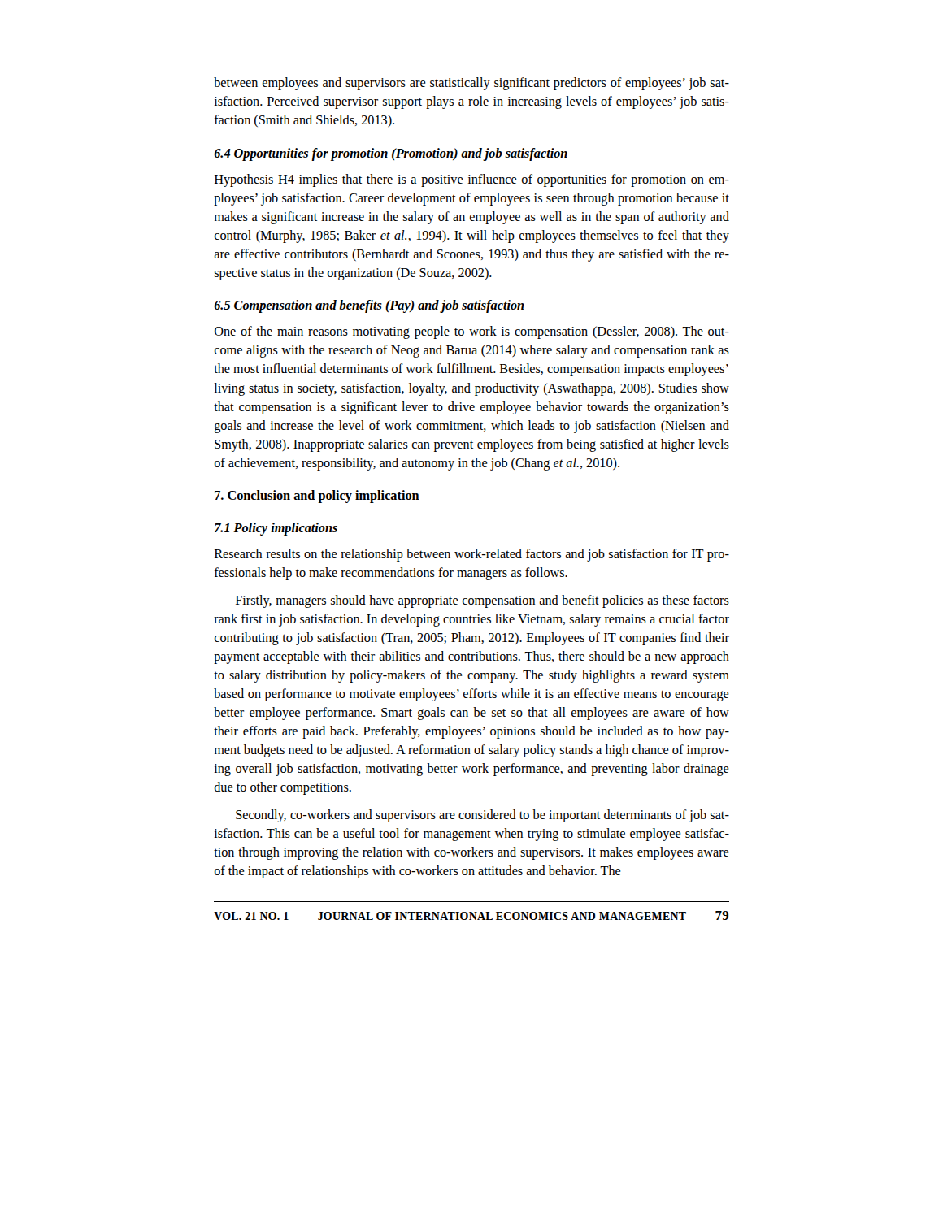between employees and supervisors are statistically significant predictors of employees’ job satisfaction. Perceived supervisor support plays a role in increasing levels of employees’ job satisfaction (Smith and Shields, 2013).
6.4 Opportunities for promotion (Promotion) and job satisfaction
Hypothesis H4 implies that there is a positive influence of opportunities for promotion on employees’ job satisfaction. Career development of employees is seen through promotion because it makes a significant increase in the salary of an employee as well as in the span of authority and control (Murphy, 1985; Baker et al., 1994). It will help employees themselves to feel that they are effective contributors (Bernhardt and Scoones, 1993) and thus they are satisfied with the respective status in the organization (De Souza, 2002).
6.5 Compensation and benefits (Pay) and job satisfaction
One of the main reasons motivating people to work is compensation (Dessler, 2008). The outcome aligns with the research of Neog and Barua (2014) where salary and compensation rank as the most influential determinants of work fulfillment. Besides, compensation impacts employees’ living status in society, satisfaction, loyalty, and productivity (Aswathappa, 2008). Studies show that compensation is a significant lever to drive employee behavior towards the organization’s goals and increase the level of work commitment, which leads to job satisfaction (Nielsen and Smyth, 2008). Inappropriate salaries can prevent employees from being satisfied at higher levels of achievement, responsibility, and autonomy in the job (Chang et al., 2010).
7. Conclusion and policy implication
7.1 Policy implications
Research results on the relationship between work-related factors and job satisfaction for IT professionals help to make recommendations for managers as follows.
Firstly, managers should have appropriate compensation and benefit policies as these factors rank first in job satisfaction. In developing countries like Vietnam, salary remains a crucial factor contributing to job satisfaction (Tran, 2005; Pham, 2012). Employees of IT companies find their payment acceptable with their abilities and contributions. Thus, there should be a new approach to salary distribution by policy-makers of the company. The study highlights a reward system based on performance to motivate employees’ efforts while it is an effective means to encourage better employee performance. Smart goals can be set so that all employees are aware of how their efforts are paid back. Preferably, employees’ opinions should be included as to how payment budgets need to be adjusted. A reformation of salary policy stands a high chance of improving overall job satisfaction, motivating better work performance, and preventing labor drainage due to other competitions.
Secondly, co-workers and supervisors are considered to be important determinants of job satisfaction. This can be a useful tool for management when trying to stimulate employee satisfaction through improving the relation with co-workers and supervisors. It makes employees aware of the impact of relationships with co-workers on attitudes and behavior. The
VOL. 21 NO. 1 JOURNAL OF INTERNATIONAL ECONOMICS AND MANAGEMENT 79